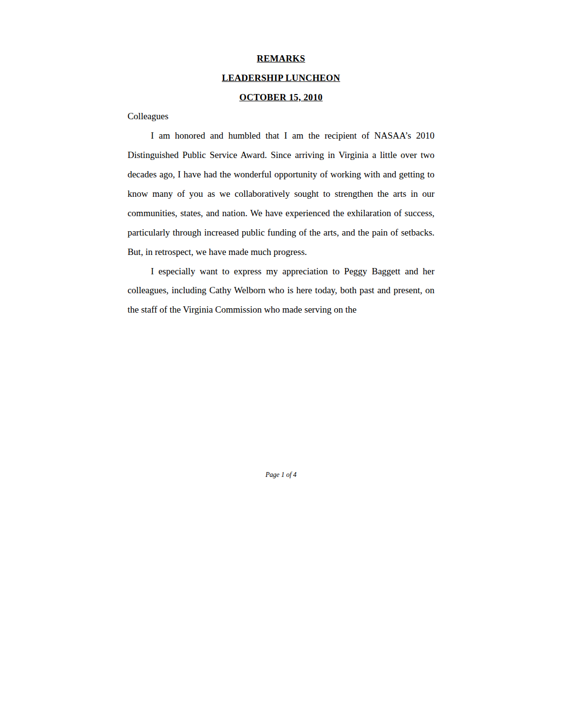REMARKS
LEADERSHIP LUNCHEON
OCTOBER 15, 2010
Colleagues
I am honored and humbled that I am the recipient of NASAA’s 2010 Distinguished Public Service Award. Since arriving in Virginia a little over two decades ago, I have had the wonderful opportunity of working with and getting to know many of you as we collaboratively sought to strengthen the arts in our communities, states, and nation. We have experienced the exhilaration of success, particularly through increased public funding of the arts, and the pain of setbacks. But, in retrospect, we have made much progress.
I especially want to express my appreciation to Peggy Baggett and her colleagues, including Cathy Welborn who is here today, both past and present, on the staff of the Virginia Commission who made serving on the
Page 1 of 4